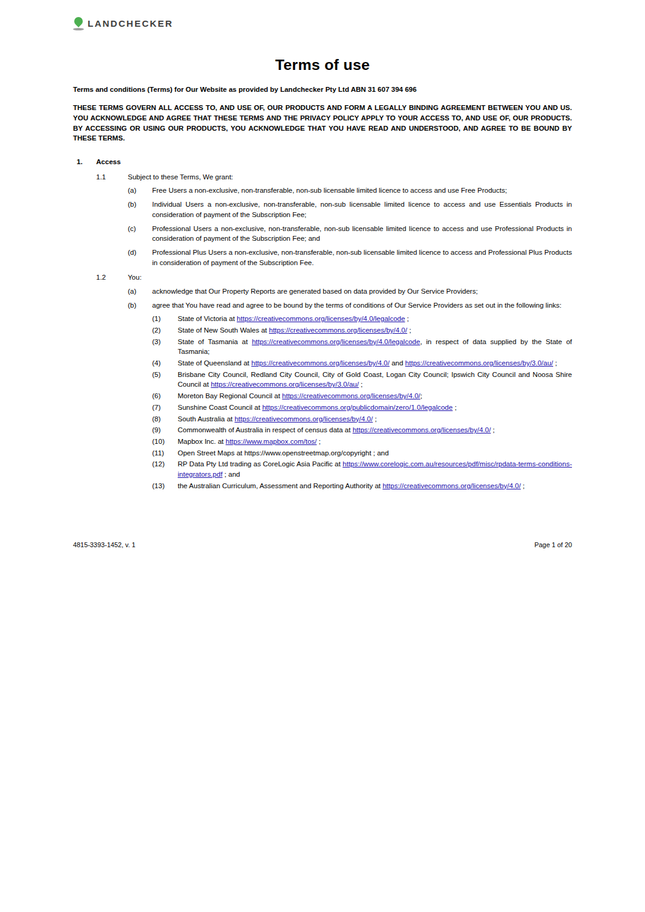LANDCHECKER
Terms of use
Terms and conditions (Terms) for Our Website as provided by Landchecker Pty Ltd ABN 31 607 394 696
THESE TERMS GOVERN ALL ACCESS TO, AND USE OF, OUR PRODUCTS AND FORM A LEGALLY BINDING AGREEMENT BETWEEN YOU AND US. YOU ACKNOWLEDGE AND AGREE THAT THESE TERMS AND THE PRIVACY POLICY APPLY TO YOUR ACCESS TO, AND USE OF, OUR PRODUCTS. BY ACCESSING OR USING OUR PRODUCTS, YOU ACKNOWLEDGE THAT YOU HAVE READ AND UNDERSTOOD, AND AGREE TO BE BOUND BY THESE TERMS.
1. Access
1.1 Subject to these Terms, We grant:
(a) Free Users a non-exclusive, non-transferable, non-sub licensable limited licence to access and use Free Products;
(b) Individual Users a non-exclusive, non-transferable, non-sub licensable limited licence to access and use Essentials Products in consideration of payment of the Subscription Fee;
(c) Professional Users a non-exclusive, non-transferable, non-sub licensable limited licence to access and use Professional Products in consideration of payment of the Subscription Fee; and
(d) Professional Plus Users a non-exclusive, non-transferable, non-sub licensable limited licence to access and Professional Plus Products in consideration of payment of the Subscription Fee.
1.2 You:
(a) acknowledge that Our Property Reports are generated based on data provided by Our Service Providers;
(b) agree that You have read and agree to be bound by the terms of conditions of Our Service Providers as set out in the following links:
(1) State of Victoria at https://creativecommons.org/licenses/by/4.0/legalcode ;
(2) State of New South Wales at https://creativecommons.org/licenses/by/4.0/ ;
(3) State of Tasmania at https://creativecommons.org/licenses/by/4.0/legalcode, in respect of data supplied by the State of Tasmania;
(4) State of Queensland at https://creativecommons.org/licenses/by/4.0/ and https://creativecommons.org/licenses/by/3.0/au/ ;
(5) Brisbane City Council, Redland City Council, City of Gold Coast, Logan City Council; Ipswich City Council and Noosa Shire Council at https://creativecommons.org/licenses/by/3.0/au/ ;
(6) Moreton Bay Regional Council at https://creativecommons.org/licenses/by/4.0/;
(7) Sunshine Coast Council at https://creativecommons.org/publicdomain/zero/1.0/legalcode ;
(8) South Australia at https://creativecommons.org/licenses/by/4.0/ ;
(9) Commonwealth of Australia in respect of census data at https://creativecommons.org/licenses/by/4.0/ ;
(10) Mapbox Inc. at https://www.mapbox.com/tos/ ;
(11) Open Street Maps at https://www.openstreetmap.org/copyright ; and
(12) RP Data Pty Ltd trading as CoreLogic Asia Pacific at https://www.corelogic.com.au/resources/pdf/misc/rpdata-terms-conditions-integrators.pdf ; and
(13) the Australian Curriculum, Assessment and Reporting Authority at https://creativecommons.org/licenses/by/4.0/ ;
Page 1 of 20
4815-3393-1452, v. 1